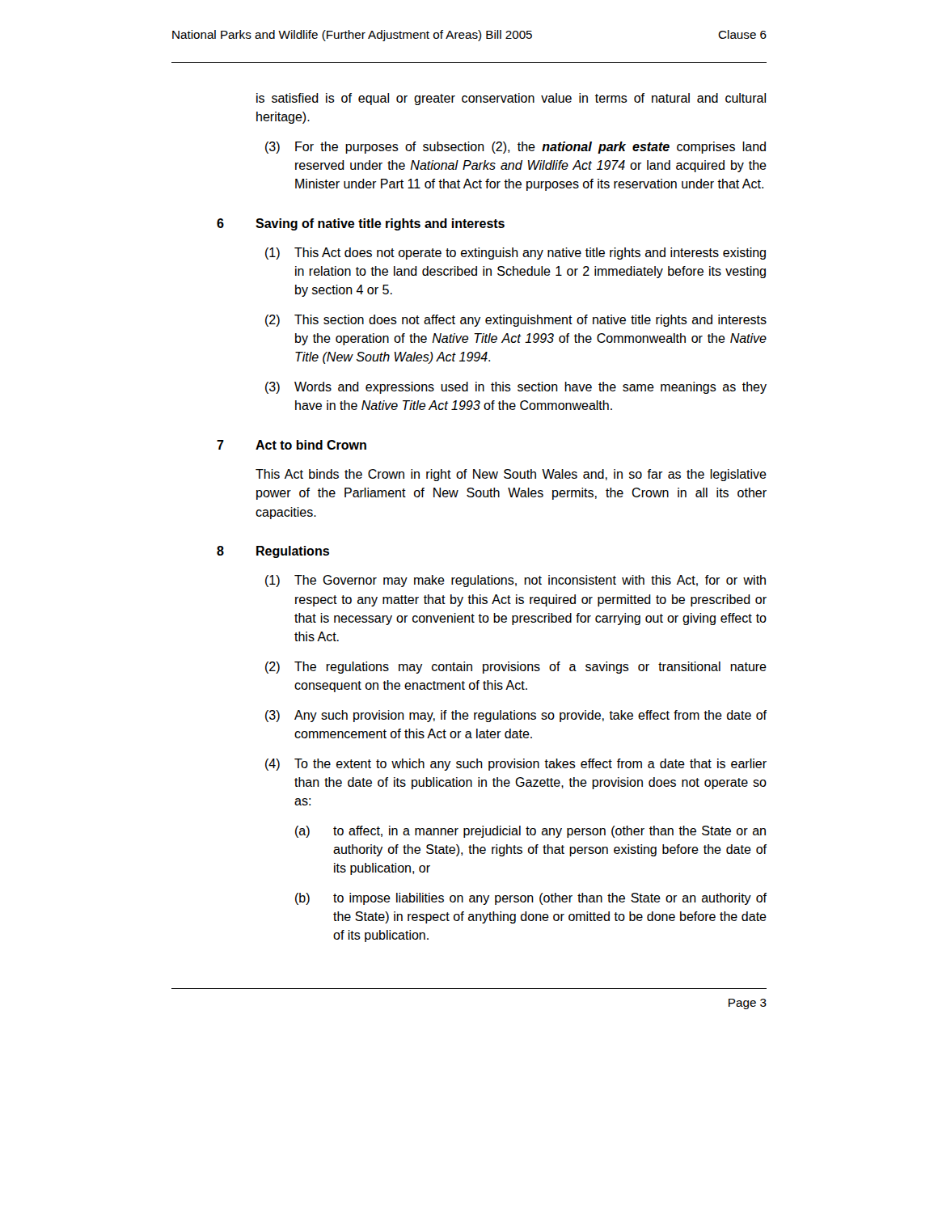National Parks and Wildlife (Further Adjustment of Areas) Bill 2005 Clause 6
is satisfied is of equal or greater conservation value in terms of natural and cultural heritage).
(3)
For the purposes of subsection (2), the national park estate comprises land reserved under the National Parks and Wildlife Act 1974 or land acquired by the Minister under Part 11 of that Act for the purposes of its reservation under that Act.
6 Saving of native title rights and interests
(1)
This Act does not operate to extinguish any native title rights and interests existing in relation to the land described in Schedule 1 or 2 immediately before its vesting by section 4 or 5.
(2)
This section does not affect any extinguishment of native title rights and interests by the operation of the Native Title Act 1993 of the Commonwealth or the Native Title (New South Wales) Act 1994.
(3)
Words and expressions used in this section have the same meanings as they have in the Native Title Act 1993 of the Commonwealth.
7 Act to bind Crown
This Act binds the Crown in right of New South Wales and, in so far as the legislative power of the Parliament of New South Wales permits, the Crown in all its other capacities.
8 Regulations
(1)
The Governor may make regulations, not inconsistent with this Act, for or with respect to any matter that by this Act is required or permitted to be prescribed or that is necessary or convenient to be prescribed for carrying out or giving effect to this Act.
(2)
The regulations may contain provisions of a savings or transitional nature consequent on the enactment of this Act.
(3)
Any such provision may, if the regulations so provide, take effect from the date of commencement of this Act or a later date.
(4)
To the extent to which any such provision takes effect from a date that is earlier than the date of its publication in the Gazette, the provision does not operate so as:
(a)
to affect, in a manner prejudicial to any person (other than the State or an authority of the State), the rights of that person existing before the date of its publication, or
(b)
to impose liabilities on any person (other than the State or an authority of the State) in respect of anything done or omitted to be done before the date of its publication.
Page 3